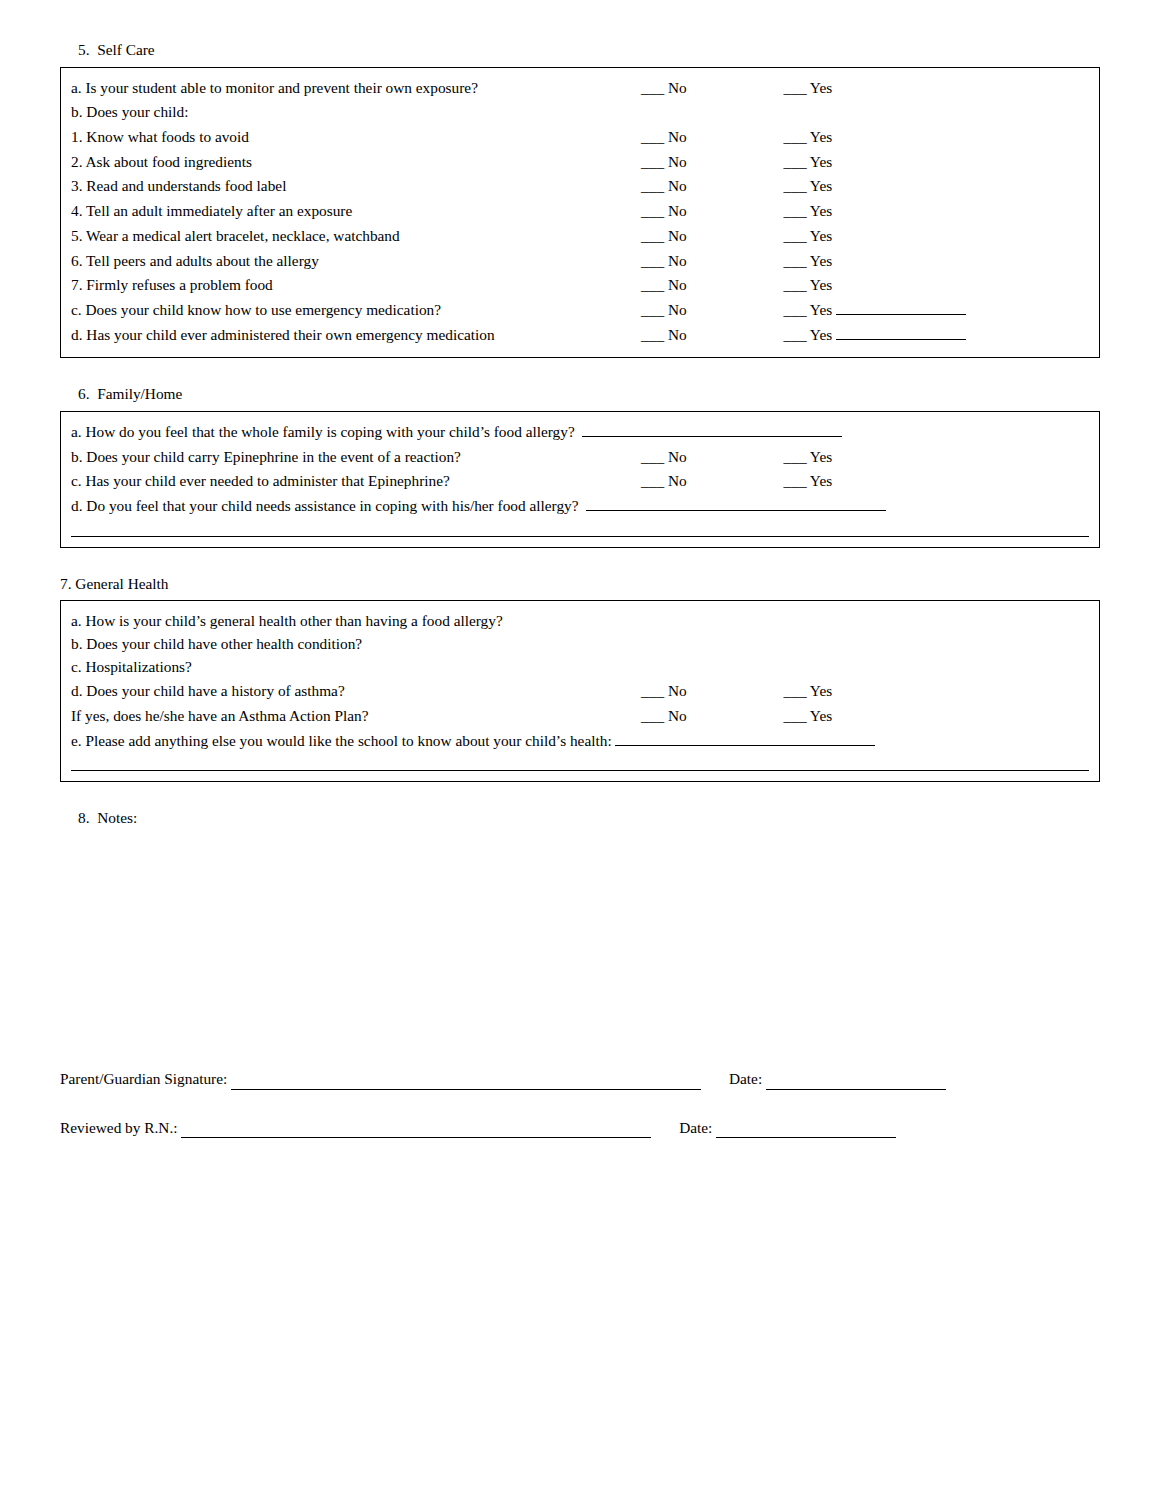5. Self Care
| a. Is your student able to monitor and prevent their own exposure? | ___ No | ___ Yes |
| b. Does your child: | | |
| 1. Know what foods to avoid | ___ No | ___ Yes |
| 2. Ask about food ingredients | ___ No | ___ Yes |
| 3. Read and understands food label | ___ No | ___ Yes |
| 4. Tell an adult immediately after an exposure | ___ No | ___ Yes |
| 5. Wear a medical alert bracelet, necklace, watchband | ___ No | ___ Yes |
| 6. Tell peers and adults about the allergy | ___ No | ___ Yes |
| 7. Firmly refuses a problem food | ___ No | ___ Yes |
| c. Does your child know how to use emergency medication? | ___ No | ___ Yes |
| d. Has your child ever administered their own emergency medication | ___ No | ___ Yes |
6. Family/Home
a. How do you feel that the whole family is coping with your child’s food allergy?
| b. Does your child carry Epinephrine in the event of a reaction? | ___ No | ___ Yes |
| c. Has your child ever needed to administer that Epinephrine? | ___ No | ___ Yes |
d. Do you feel that your child needs assistance in coping with his/her food allergy?
7. General Health
a. How is your child’s general health other than having a food allergy?
b. Does your child have other health condition?
c. Hospitalizations?
| d. Does your child have a history of asthma? | ___ No | ___ Yes |
| If yes, does he/she have an Asthma Action Plan? | ___ No | ___ Yes |
e. Please add anything else you would like the school to know about your child’s health:
8. Notes:
Parent/Guardian Signature: Date:
Reviewed by R.N.: Date: